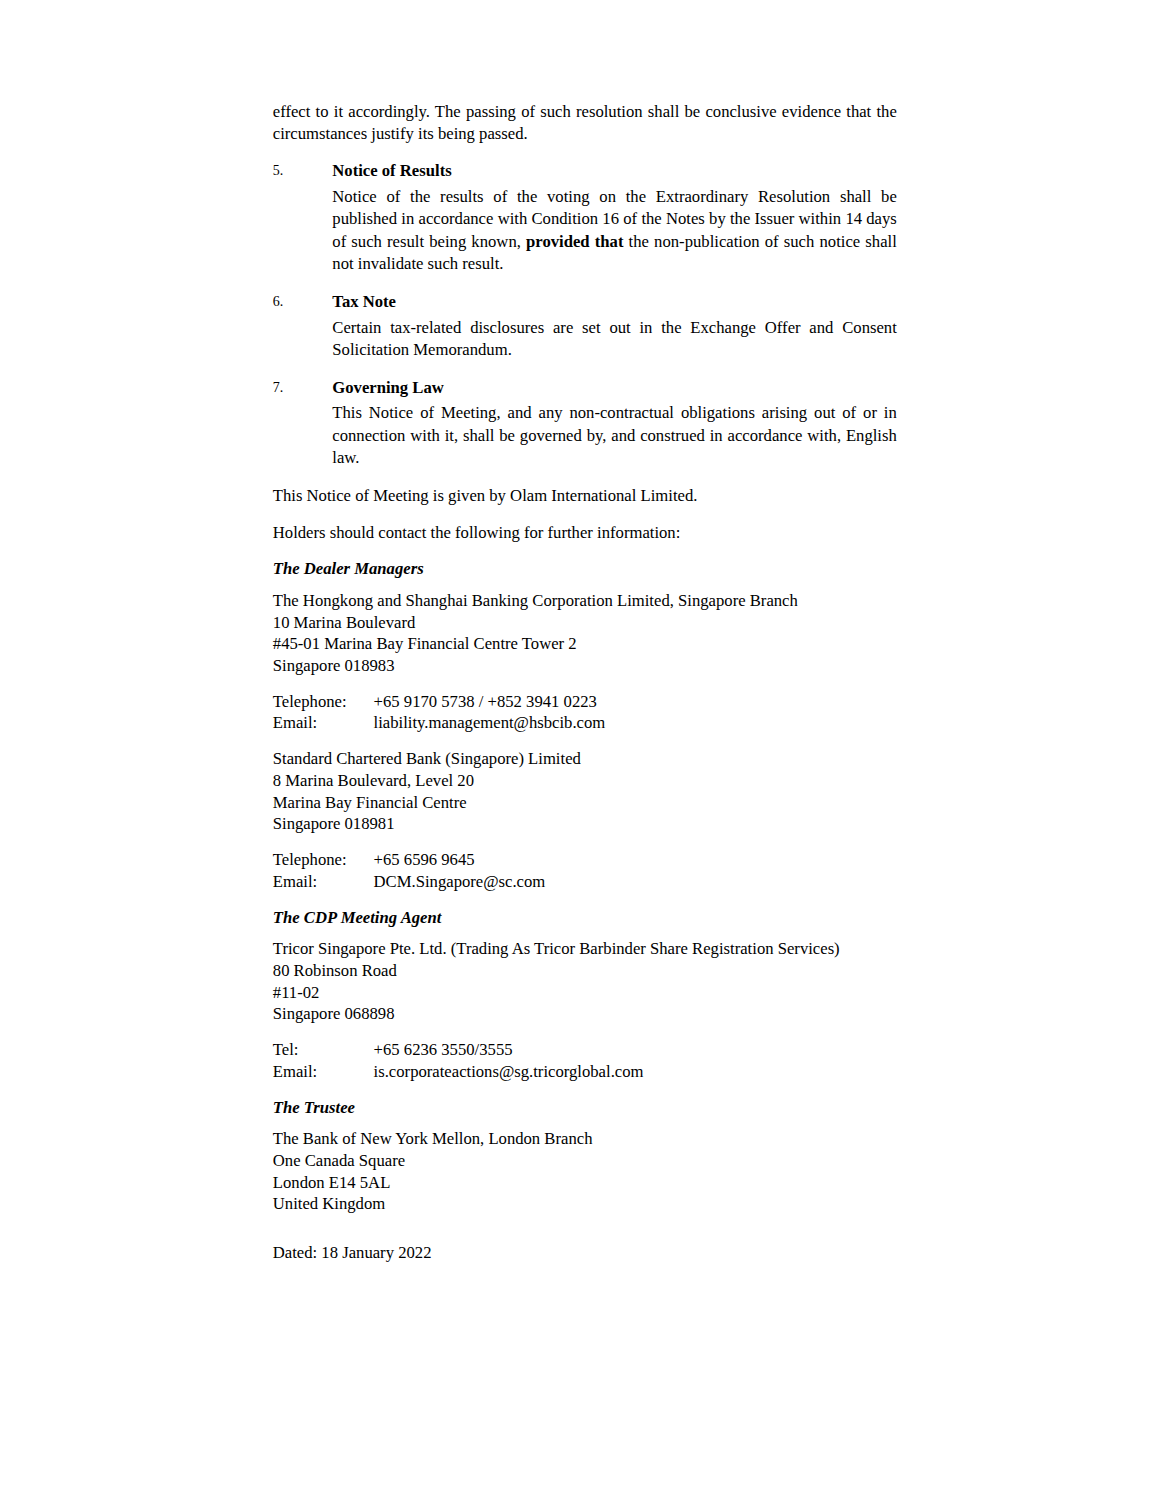effect to it accordingly. The passing of such resolution shall be conclusive evidence that the circumstances justify its being passed.
5.
Notice of Results
Notice of the results of the voting on the Extraordinary Resolution shall be published in accordance with Condition 16 of the Notes by the Issuer within 14 days of such result being known, provided that the non-publication of such notice shall not invalidate such result.
6.
Tax Note
Certain tax-related disclosures are set out in the Exchange Offer and Consent Solicitation Memorandum.
7.
Governing Law
This Notice of Meeting, and any non-contractual obligations arising out of or in connection with it, shall be governed by, and construed in accordance with, English law.
This Notice of Meeting is given by Olam International Limited.
Holders should contact the following for further information:
The Dealer Managers
The Hongkong and Shanghai Banking Corporation Limited, Singapore Branch
10 Marina Boulevard
#45-01 Marina Bay Financial Centre Tower 2
Singapore 018983
Telephone:+65 9170 5738 / +852 3941 0223
Email: liability.management@hsbcib.com
Standard Chartered Bank (Singapore) Limited
8 Marina Boulevard, Level 20
Marina Bay Financial Centre
Singapore 018981
Telephone:+65 6596 9645
Email: DCM.Singapore@sc.com
The CDP Meeting Agent
Tricor Singapore Pte. Ltd. (Trading As Tricor Barbinder Share Registration Services)
80 Robinson Road
#11-02
Singapore 068898
Tel:+65 6236 3550/3555
Email: is.corporateactions@sg.tricorglobal.com
The Trustee
The Bank of New York Mellon, London Branch
One Canada Square
London E14 5AL
United Kingdom
Dated: 18 January 2022